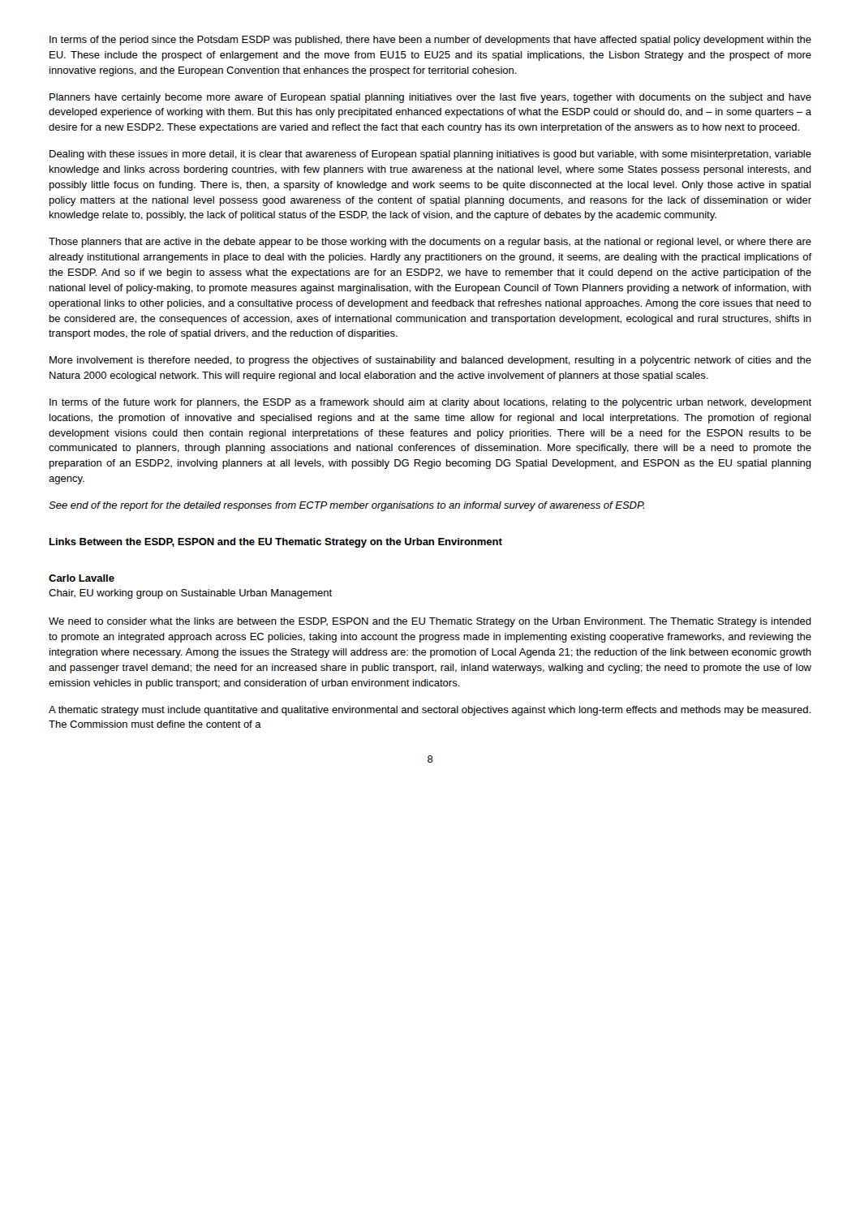In terms of the period since the Potsdam ESDP was published, there have been a number of developments that have affected spatial policy development within the EU. These include the prospect of enlargement and the move from EU15 to EU25 and its spatial implications, the Lisbon Strategy and the prospect of more innovative regions, and the European Convention that enhances the prospect for territorial cohesion.
Planners have certainly become more aware of European spatial planning initiatives over the last five years, together with documents on the subject and have developed experience of working with them. But this has only precipitated enhanced expectations of what the ESDP could or should do, and – in some quarters – a desire for a new ESDP2. These expectations are varied and reflect the fact that each country has its own interpretation of the answers as to how next to proceed.
Dealing with these issues in more detail, it is clear that awareness of European spatial planning initiatives is good but variable, with some misinterpretation, variable knowledge and links across bordering countries, with few planners with true awareness at the national level, where some States possess personal interests, and possibly little focus on funding. There is, then, a sparsity of knowledge and work seems to be quite disconnected at the local level. Only those active in spatial policy matters at the national level possess good awareness of the content of spatial planning documents, and reasons for the lack of dissemination or wider knowledge relate to, possibly, the lack of political status of the ESDP, the lack of vision, and the capture of debates by the academic community.
Those planners that are active in the debate appear to be those working with the documents on a regular basis, at the national or regional level, or where there are already institutional arrangements in place to deal with the policies. Hardly any practitioners on the ground, it seems, are dealing with the practical implications of the ESDP. And so if we begin to assess what the expectations are for an ESDP2, we have to remember that it could depend on the active participation of the national level of policy-making, to promote measures against marginalisation, with the European Council of Town Planners providing a network of information, with operational links to other policies, and a consultative process of development and feedback that refreshes national approaches. Among the core issues that need to be considered are, the consequences of accession, axes of international communication and transportation development, ecological and rural structures, shifts in transport modes, the role of spatial drivers, and the reduction of disparities.
More involvement is therefore needed, to progress the objectives of sustainability and balanced development, resulting in a polycentric network of cities and the Natura 2000 ecological network. This will require regional and local elaboration and the active involvement of planners at those spatial scales.
In terms of the future work for planners, the ESDP as a framework should aim at clarity about locations, relating to the polycentric urban network, development locations, the promotion of innovative and specialised regions and at the same time allow for regional and local interpretations. The promotion of regional development visions could then contain regional interpretations of these features and policy priorities. There will be a need for the ESPON results to be communicated to planners, through planning associations and national conferences of dissemination. More specifically, there will be a need to promote the preparation of an ESDP2, involving planners at all levels, with possibly DG Regio becoming DG Spatial Development, and ESPON as the EU spatial planning agency.
See end of the report for the detailed responses from ECTP member organisations to an informal survey of awareness of ESDP.
Links Between the ESDP, ESPON and the EU Thematic Strategy on the Urban Environment
Carlo Lavalle
Chair, EU working group on Sustainable Urban Management
We need to consider what the links are between the ESDP, ESPON and the EU Thematic Strategy on the Urban Environment. The Thematic Strategy is intended to promote an integrated approach across EC policies, taking into account the progress made in implementing existing cooperative frameworks, and reviewing the integration where necessary. Among the issues the Strategy will address are: the promotion of Local Agenda 21; the reduction of the link between economic growth and passenger travel demand; the need for an increased share in public transport, rail, inland waterways, walking and cycling; the need to promote the use of low emission vehicles in public transport; and consideration of urban environment indicators.
A thematic strategy must include quantitative and qualitative environmental and sectoral objectives against which long-term effects and methods may be measured. The Commission must define the content of a
8